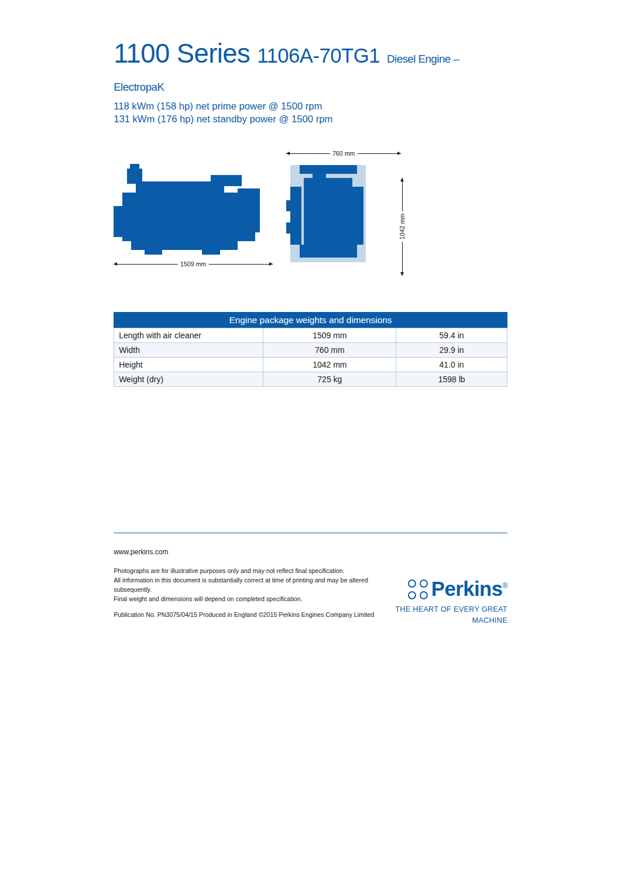1100 Series 1106A-70TG1 Diesel Engine – ElectropaK
118 kWm (158 hp) net prime power @ 1500 rpm
131 kWm (176 hp) net standby power @ 1500 rpm
1509 mm
760 mm
1042 mm
Engine package weights and dimensions
| Length with air cleaner | 1509 mm | 59.4 in |
| Width | 760 mm | 29.9 in |
| Height | 1042 mm | 41.0 in |
| Weight (dry) | 725 kg | 1598 lb |
www.perkins.com
Photographs are for illustrative purposes only and may not reflect final specification.
All information in this document is substantially correct at time of printing and may be altered subsequently.
Final weight and dimensions will depend on completed specification.
Publication No. PN3075/04/15 Produced in England ©2015 Perkins Engines Company Limited
Perkins®
THE HEART OF EVERY GREAT MACHINE